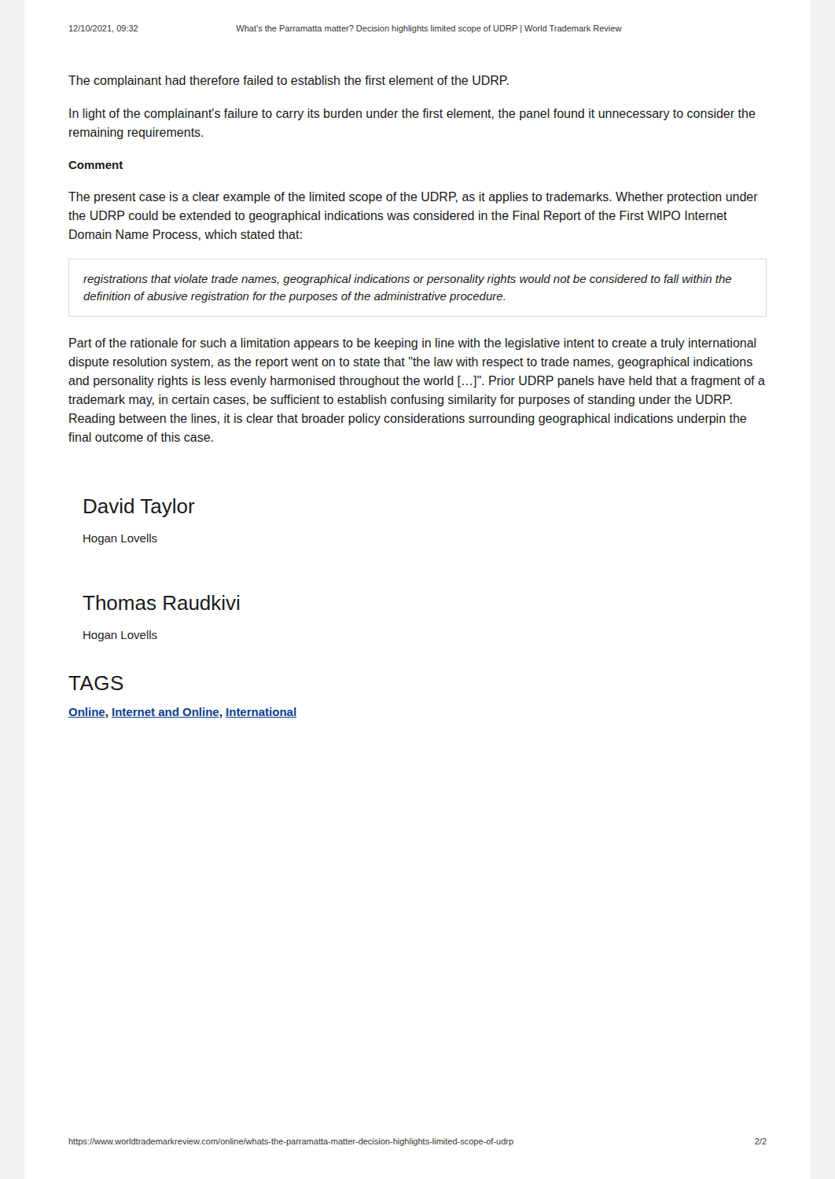12/10/2021, 09:32 What's the Parramatta matter? Decision highlights limited scope of UDRP | World Trademark Review
The complainant had therefore failed to establish the first element of the UDRP.
In light of the complainant's failure to carry its burden under the first element, the panel found it unnecessary to consider the remaining requirements.
Comment
The present case is a clear example of the limited scope of the UDRP, as it applies to trademarks. Whether protection under the UDRP could be extended to geographical indications was considered in the Final Report of the First WIPO Internet Domain Name Process, which stated that:
registrations that violate trade names, geographical indications or personality rights would not be considered to fall within the definition of abusive registration for the purposes of the administrative procedure.
Part of the rationale for such a limitation appears to be keeping in line with the legislative intent to create a truly international dispute resolution system, as the report went on to state that "the law with respect to trade names, geographical indications and personality rights is less evenly harmonised throughout the world […]". Prior UDRP panels have held that a fragment of a trademark may, in certain cases, be sufficient to establish confusing similarity for purposes of standing under the UDRP. Reading between the lines, it is clear that broader policy considerations surrounding geographical indications underpin the final outcome of this case.
David Taylor
Hogan Lovells
Thomas Raudkivi
Hogan Lovells
TAGS
Online, Internet and Online, International
https://www.worldtrademarkreview.com/online/whats-the-parramatta-matter-decision-highlights-limited-scope-of-udrp 2/2